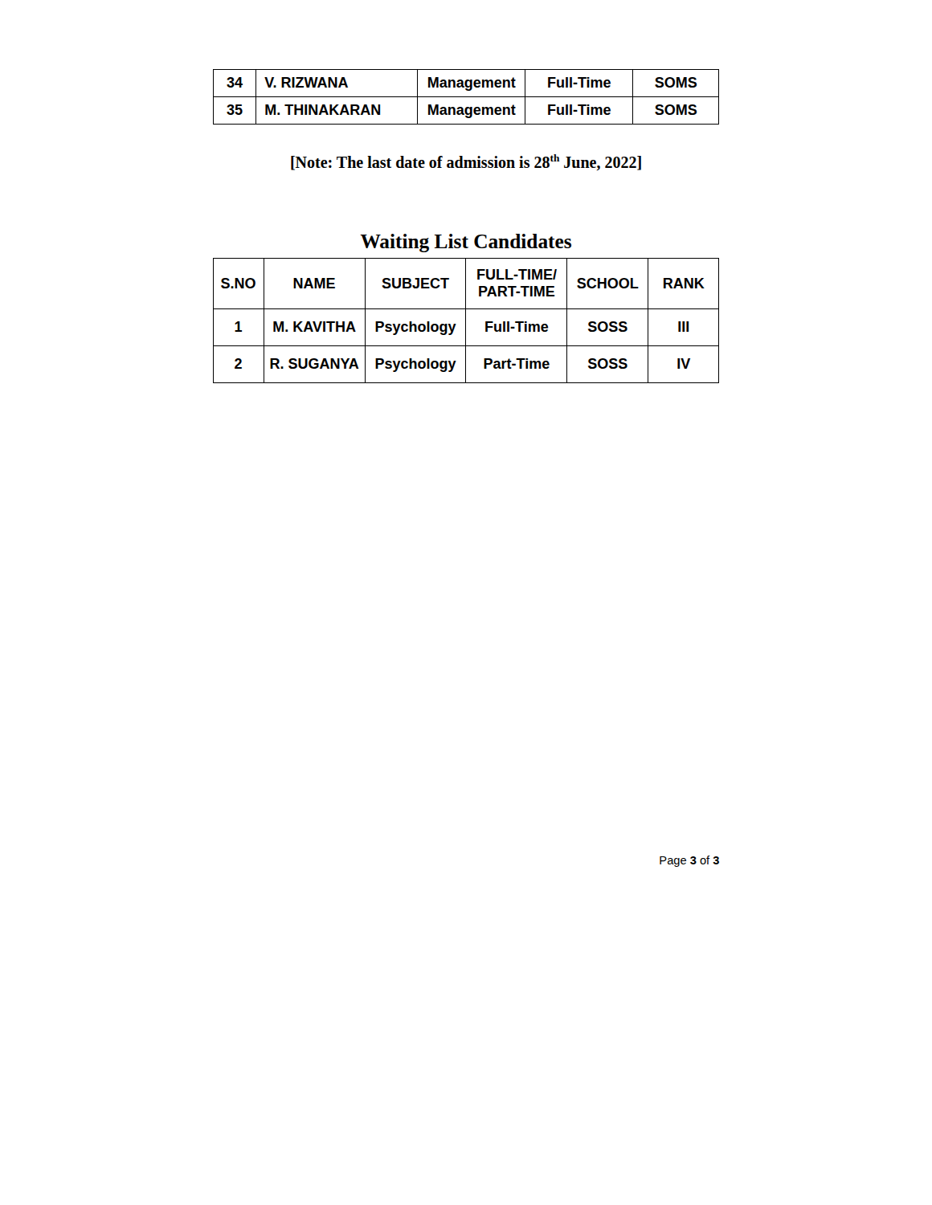| 34 | V. RIZWANA | Management | Full-Time | SOMS |
| 35 | M. THINAKARAN | Management | Full-Time | SOMS |
[Note: The last date of admission is 28th June, 2022]
Waiting List Candidates
| S.NO | NAME | SUBJECT | FULL-TIME/ PART-TIME | SCHOOL | RANK |
| --- | --- | --- | --- | --- | --- |
| 1 | M. KAVITHA | Psychology | Full-Time | SOSS | III |
| 2 | R. SUGANYA | Psychology | Part-Time | SOSS | IV |
Page 3 of 3